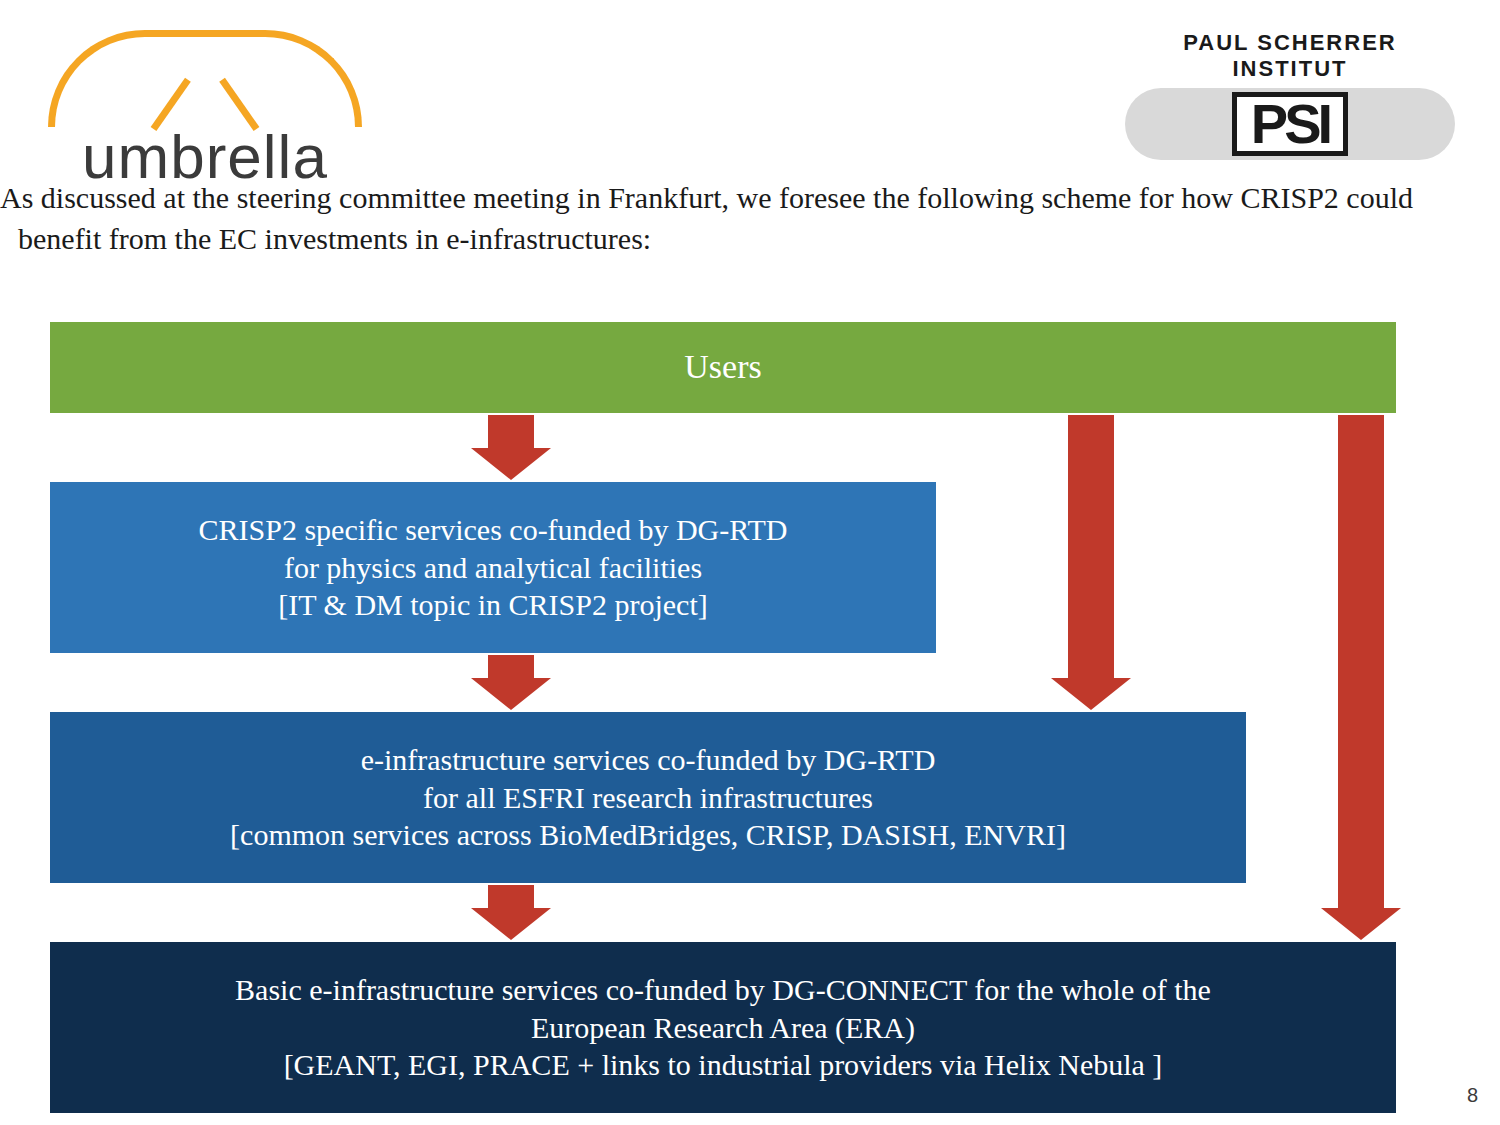umbrella
PAUL SCHERRER INSTITUT
PSI
As discussed at the steering committee meeting in Frankfurt, we foresee the following scheme for how CRISP2 could benefit from the EC investments in e-infrastructures:
Users
CRISP2 specific services co-funded by DG-RTD
for physics and analytical facilities
[IT & DM topic in CRISP2 project]
e-infrastructure services co-funded by DG-RTD
for all ESFRI research infrastructures
[common services across BioMedBridges, CRISP, DASISH, ENVRI]
Basic e-infrastructure services co-funded by DG-CONNECT for the whole of the
European Research Area (ERA)
[GEANT, EGI, PRACE + links to industrial providers via Helix Nebula ]
8